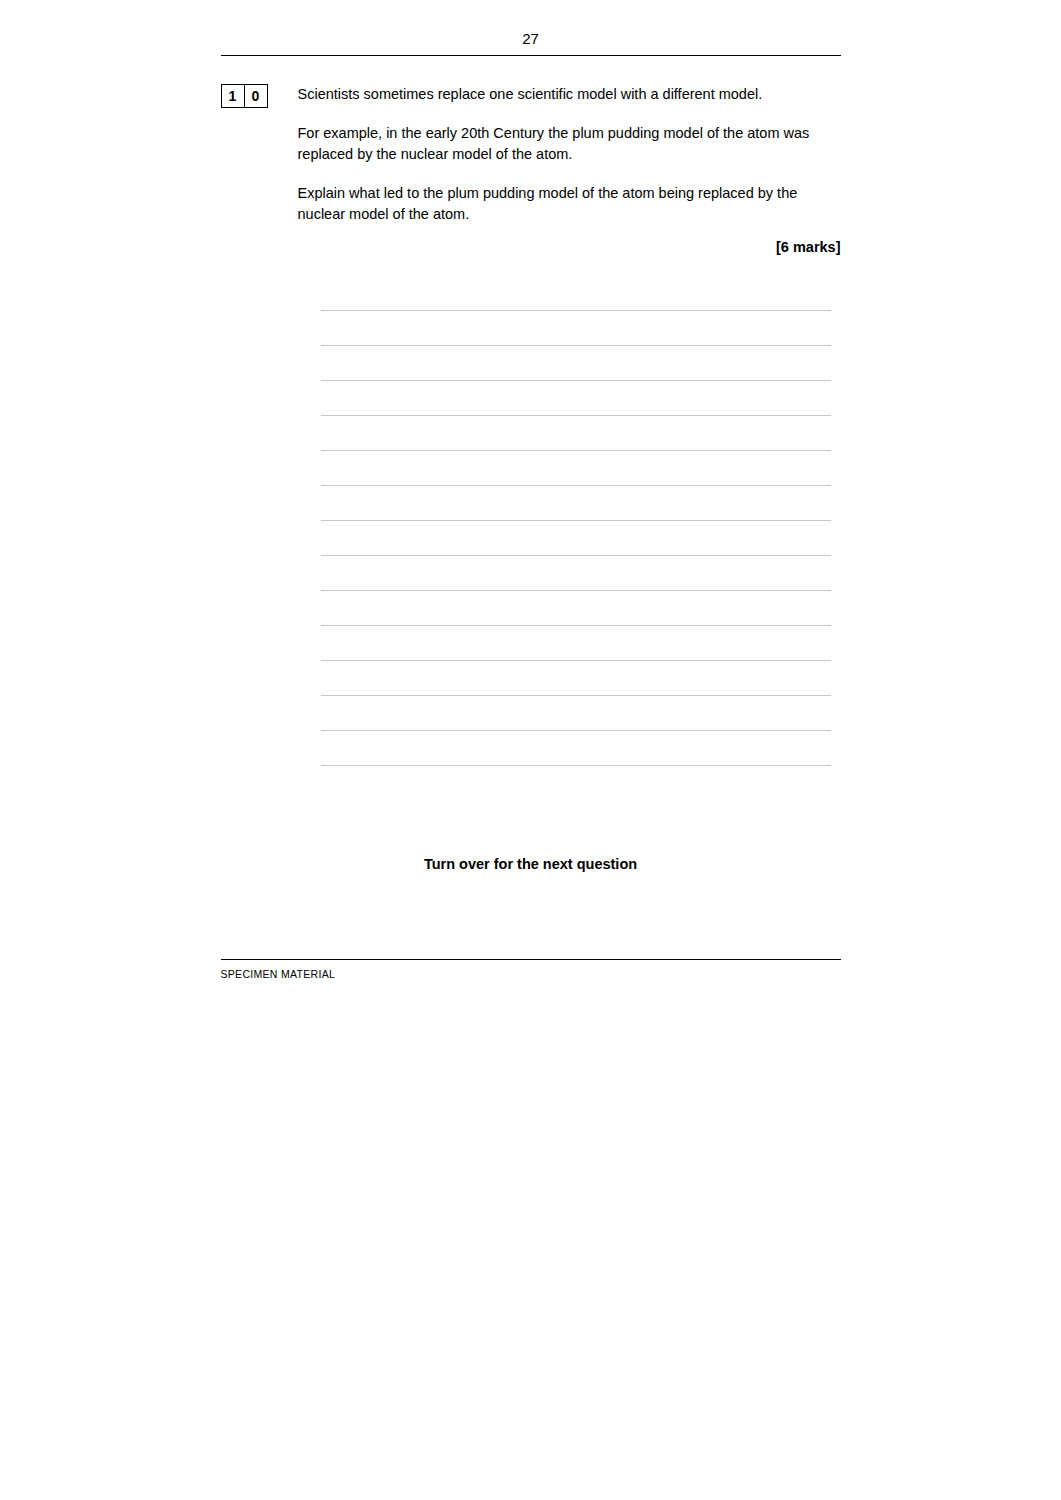27
10
Scientists sometimes replace one scientific model with a different model.
For example, in the early 20th Century the plum pudding model of the atom was replaced by the nuclear model of the atom.
Explain what led to the plum pudding model of the atom being replaced by the nuclear model of the atom.
[6 marks]
Turn over for the next question
SPECIMEN MATERIAL